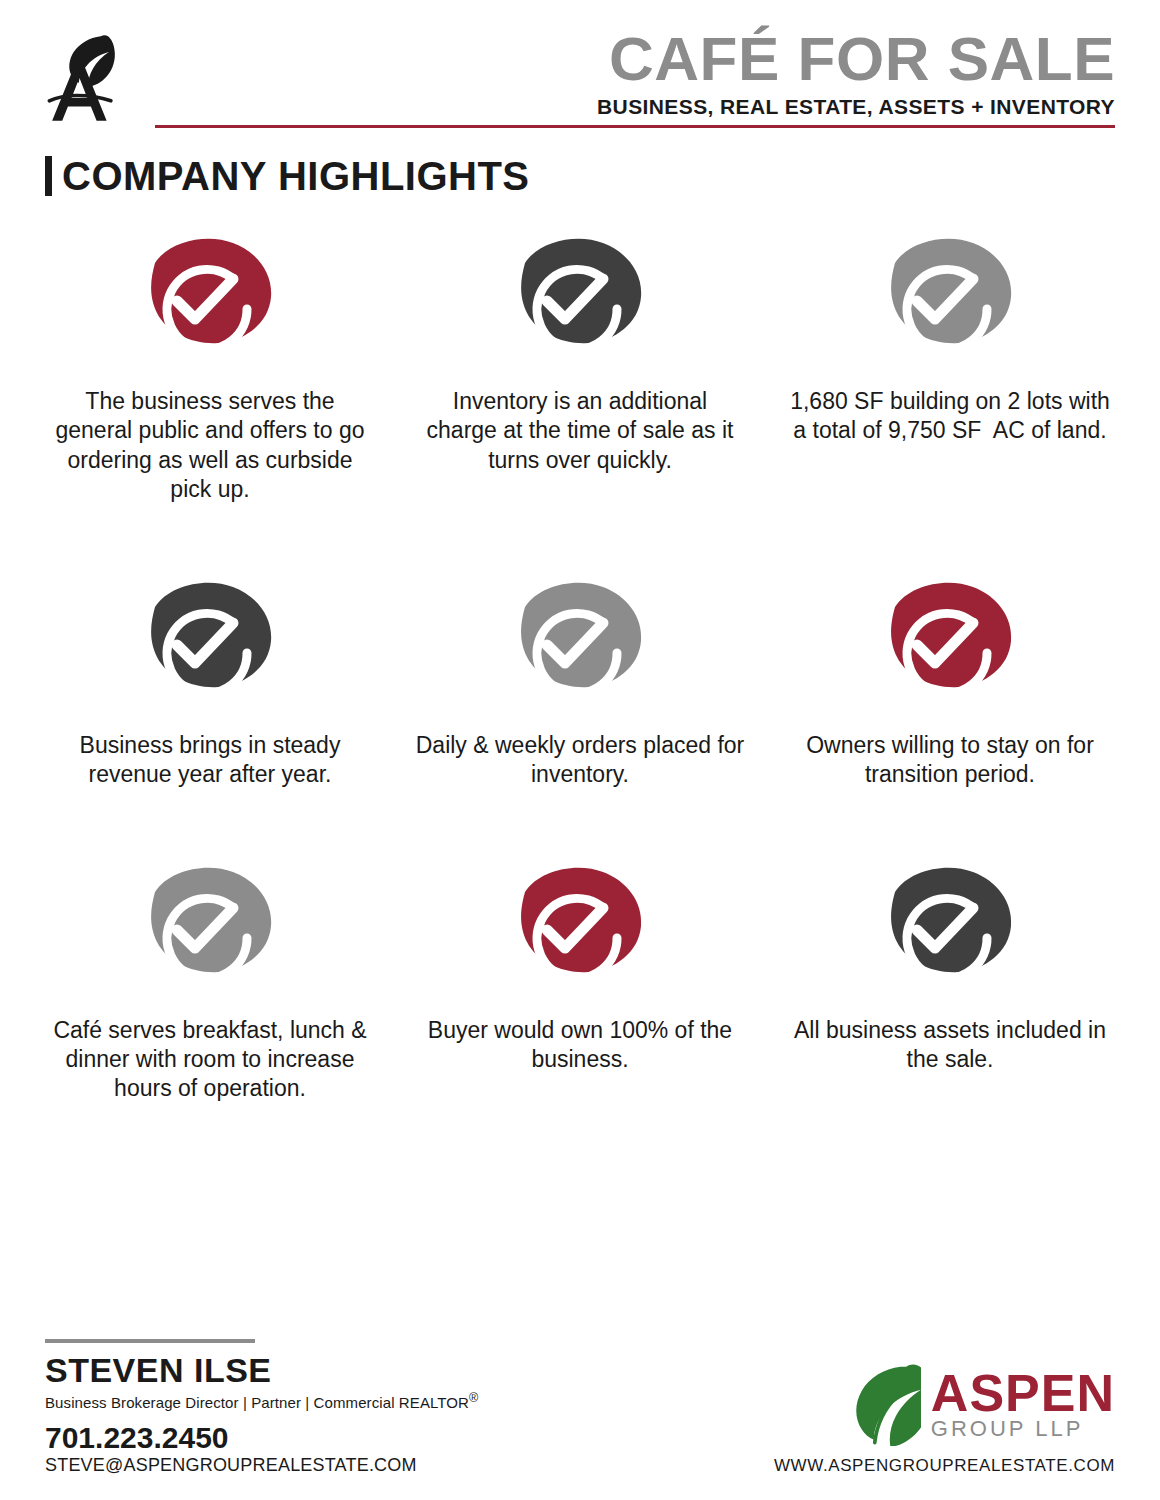Café For Sale
Business, Real Estate, Assets + Inventory
Company Highlights
The business serves the general public and offers to go ordering as well as curbside pick up.
Inventory is an additional charge at the time of sale as it turns over quickly.
1,680 SF building on 2 lots with a total of 9,750 SF AC of land.
Business brings in steady revenue year after year.
Daily & weekly orders placed for inventory.
Owners willing to stay on for transition period.
Café serves breakfast, lunch & dinner with room to increase hours of operation.
Buyer would own 100% of the business.
All business assets included in the sale.
Steven Ilse
Business Brokerage Director | Partner | Commercial REALTOR®
701.223.2450
STEVE@ASPENGROUPREALESTATE.COM
ASPEN GROUP LLP
www.aspengrouprealestate.com